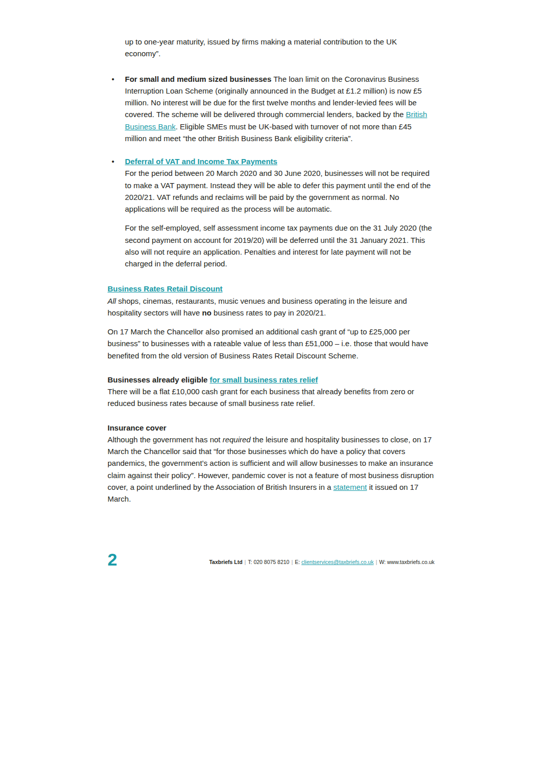up to one-year maturity, issued by firms making a material contribution to the UK economy”.
For small and medium sized businesses The loan limit on the Coronavirus Business Interruption Loan Scheme (originally announced in the Budget at £1.2 million) is now £5 million. No interest will be due for the first twelve months and lender-levied fees will be covered. The scheme will be delivered through commercial lenders, backed by the British Business Bank. Eligible SMEs must be UK-based with turnover of not more than £45 million and meet “the other British Business Bank eligibility criteria”.
Deferral of VAT and Income Tax Payments
For the period between 20 March 2020 and 30 June 2020, businesses will not be required to make a VAT payment. Instead they will be able to defer this payment until the end of the 2020/21. VAT refunds and reclaims will be paid by the government as normal. No applications will be required as the process will be automatic.
For the self-employed, self assessment income tax payments due on the 31 July 2020 (the second payment on account for 2019/20) will be deferred until the 31 January 2021. This also will not require an application. Penalties and interest for late payment will not be charged in the deferral period.
Business Rates Retail Discount
All shops, cinemas, restaurants, music venues and business operating in the leisure and hospitality sectors will have no business rates to pay in 2020/21.
On 17 March the Chancellor also promised an additional cash grant of “up to £25,000 per business” to businesses with a rateable value of less than £51,000 – i.e. those that would have benefited from the old version of Business Rates Retail Discount Scheme.
Businesses already eligible for small business rates relief
There will be a flat £10,000 cash grant for each business that already benefits from zero or reduced business rates because of small business rate relief.
Insurance cover
Although the government has not required the leisure and hospitality businesses to close, on 17 March the Chancellor said that “for those businesses which do have a policy that covers pandemics, the government’s action is sufficient and will allow businesses to make an insurance claim against their policy”. However, pandemic cover is not a feature of most business disruption cover, a point underlined by the Association of British Insurers in a statement it issued on 17 March.
2
Taxbriefs Ltd|T: 020 8075 8210|E: clientservices@taxbriefs.co.uk|W: www.taxbriefs.co.uk